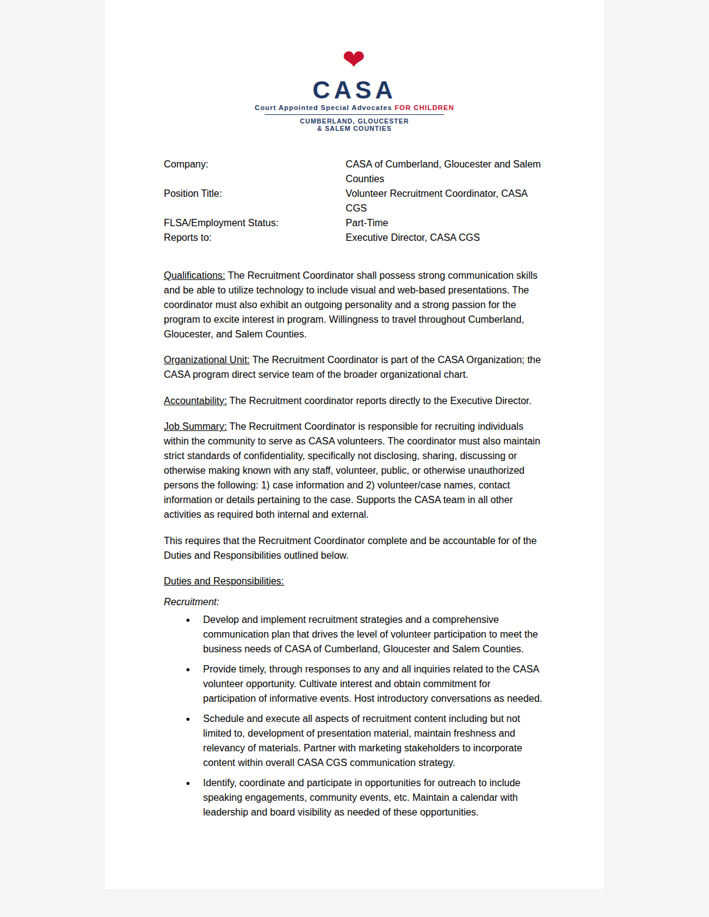❤
CASA
Court Appointed Special Advocates FOR CHILDREN
CUMBERLAND, GLOUCESTER
& SALEM COUNTIES
| Company: | CASA of Cumberland, Gloucester and Salem Counties |
| Position Title: | Volunteer Recruitment Coordinator, CASA CGS |
| FLSA/Employment Status: | Part-Time |
| Reports to: | Executive Director, CASA CGS |
Qualifications: The Recruitment Coordinator shall possess strong communication skills and be able to utilize technology to include visual and web-based presentations. The coordinator must also exhibit an outgoing personality and a strong passion for the program to excite interest in program. Willingness to travel throughout Cumberland, Gloucester, and Salem Counties.
Organizational Unit: The Recruitment Coordinator is part of the CASA Organization; the CASA program direct service team of the broader organizational chart.
Accountability: The Recruitment coordinator reports directly to the Executive Director.
Job Summary: The Recruitment Coordinator is responsible for recruiting individuals within the community to serve as CASA volunteers. The coordinator must also maintain strict standards of confidentiality, specifically not disclosing, sharing, discussing or otherwise making known with any staff, volunteer, public, or otherwise unauthorized persons the following: 1) case information and 2) volunteer/case names, contact information or details pertaining to the case. Supports the CASA team in all other activities as required both internal and external.
This requires that the Recruitment Coordinator complete and be accountable for of the Duties and Responsibilities outlined below.
Duties and Responsibilities:
Recruitment:
Develop and implement recruitment strategies and a comprehensive communication plan that drives the level of volunteer participation to meet the business needs of CASA of Cumberland, Gloucester and Salem Counties.
Provide timely, through responses to any and all inquiries related to the CASA volunteer opportunity. Cultivate interest and obtain commitment for participation of informative events. Host introductory conversations as needed.
Schedule and execute all aspects of recruitment content including but not limited to, development of presentation material, maintain freshness and relevancy of materials. Partner with marketing stakeholders to incorporate content within overall CASA CGS communication strategy.
Identify, coordinate and participate in opportunities for outreach to include speaking engagements, community events, etc. Maintain a calendar with leadership and board visibility as needed of these opportunities.